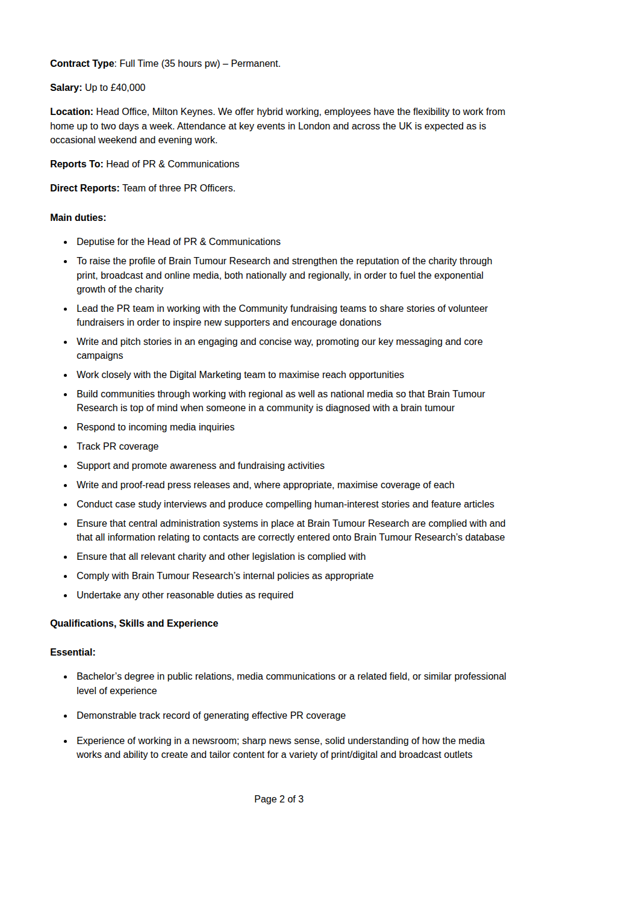Contract Type: Full Time (35 hours pw) – Permanent.
Salary: Up to £40,000
Location: Head Office, Milton Keynes. We offer hybrid working, employees have the flexibility to work from home up to two days a week. Attendance at key events in London and across the UK is expected as is occasional weekend and evening work.
Reports To: Head of PR & Communications
Direct Reports: Team of three PR Officers.
Main duties:
Deputise for the Head of PR & Communications
To raise the profile of Brain Tumour Research and strengthen the reputation of the charity through print, broadcast and online media, both nationally and regionally, in order to fuel the exponential growth of the charity
Lead the PR team in working with the Community fundraising teams to share stories of volunteer fundraisers in order to inspire new supporters and encourage donations
Write and pitch stories in an engaging and concise way, promoting our key messaging and core campaigns
Work closely with the Digital Marketing team to maximise reach opportunities
Build communities through working with regional as well as national media so that Brain Tumour Research is top of mind when someone in a community is diagnosed with a brain tumour
Respond to incoming media inquiries
Track PR coverage
Support and promote awareness and fundraising activities
Write and proof-read press releases and, where appropriate, maximise coverage of each
Conduct case study interviews and produce compelling human-interest stories and feature articles
Ensure that central administration systems in place at Brain Tumour Research are complied with and that all information relating to contacts are correctly entered onto Brain Tumour Research’s database
Ensure that all relevant charity and other legislation is complied with
Comply with Brain Tumour Research’s internal policies as appropriate
Undertake any other reasonable duties as required
Qualifications, Skills and Experience
Essential:
Bachelor’s degree in public relations, media communications or a related field, or similar professional level of experience
Demonstrable track record of generating effective PR coverage
Experience of working in a newsroom; sharp news sense, solid understanding of how the media works and ability to create and tailor content for a variety of print/digital and broadcast outlets
Page 2 of 3